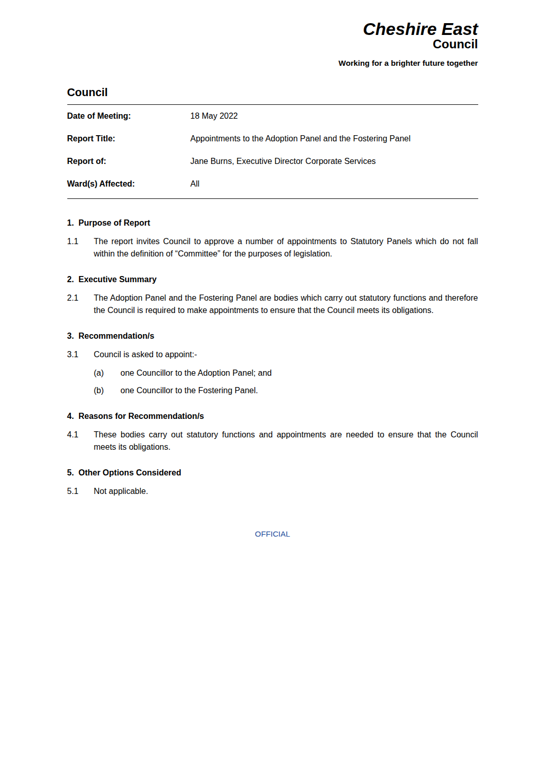Cheshire East
Council
Working for a brighter future together
Council
| Date of Meeting: | 18 May 2022 |
| Report Title: | Appointments to the Adoption Panel and the Fostering Panel |
| Report of: | Jane Burns, Executive Director Corporate Services |
| Ward(s) Affected: | All |
1. Purpose of Report
1.1
The report invites Council to approve a number of appointments to Statutory Panels which do not fall within the definition of “Committee” for the purposes of legislation.
2. Executive Summary
2.1
The Adoption Panel and the Fostering Panel are bodies which carry out statutory functions and therefore the Council is required to make appointments to ensure that the Council meets its obligations.
3. Recommendation/s
3.1
Council is asked to appoint:-
(a)
one Councillor to the Adoption Panel; and
(b)
one Councillor to the Fostering Panel.
4. Reasons for Recommendation/s
4.1
These bodies carry out statutory functions and appointments are needed to ensure that the Council meets its obligations.
5. Other Options Considered
5.1
Not applicable.
OFFICIAL